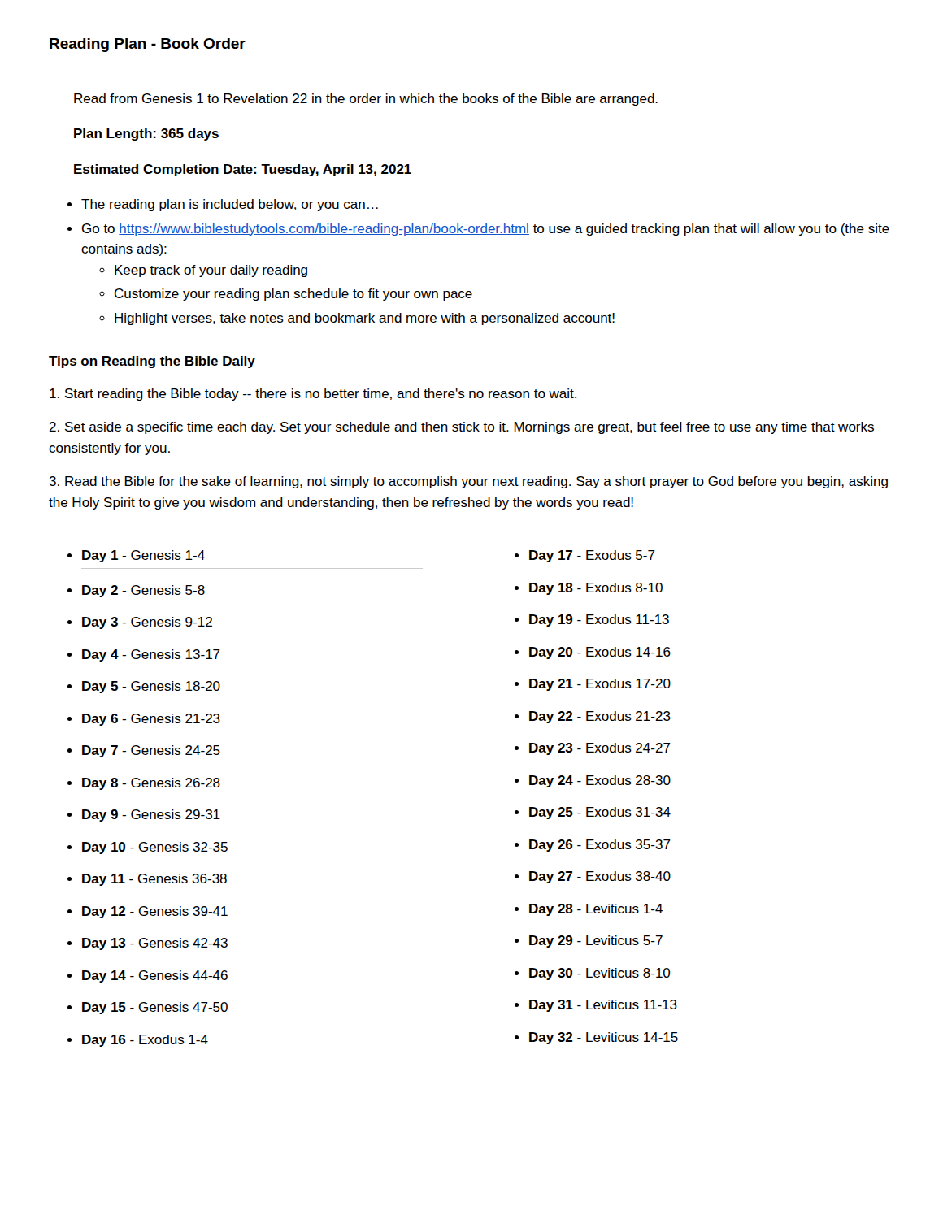Reading Plan - Book Order
Read from Genesis 1 to Revelation 22 in the order in which the books of the Bible are arranged.
Plan Length: 365 days
Estimated Completion Date: Tuesday, April 13, 2021
The reading plan is included below, or you can…
Go to https://www.biblestudytools.com/bible-reading-plan/book-order.html to use a guided tracking plan that will allow you to (the site contains ads):
Keep track of your daily reading
Customize your reading plan schedule to fit your own pace
Highlight verses, take notes and bookmark and more with a personalized account!
Tips on Reading the Bible Daily
1. Start reading the Bible today -- there is no better time, and there's no reason to wait.
2. Set aside a specific time each day. Set your schedule and then stick to it. Mornings are great, but feel free to use any time that works consistently for you.
3. Read the Bible for the sake of learning, not simply to accomplish your next reading. Say a short prayer to God before you begin, asking the Holy Spirit to give you wisdom and understanding, then be refreshed by the words you read!
Day 1 - Genesis 1-4
Day 2 - Genesis 5-8
Day 3 - Genesis 9-12
Day 4 - Genesis 13-17
Day 5 - Genesis 18-20
Day 6 - Genesis 21-23
Day 7 - Genesis 24-25
Day 8 - Genesis 26-28
Day 9 - Genesis 29-31
Day 10 - Genesis 32-35
Day 11 - Genesis 36-38
Day 12 - Genesis 39-41
Day 13 - Genesis 42-43
Day 14 - Genesis 44-46
Day 15 - Genesis 47-50
Day 16 - Exodus 1-4
Day 17 - Exodus 5-7
Day 18 - Exodus 8-10
Day 19 - Exodus 11-13
Day 20 - Exodus 14-16
Day 21 - Exodus 17-20
Day 22 - Exodus 21-23
Day 23 - Exodus 24-27
Day 24 - Exodus 28-30
Day 25 - Exodus 31-34
Day 26 - Exodus 35-37
Day 27 - Exodus 38-40
Day 28 - Leviticus 1-4
Day 29 - Leviticus 5-7
Day 30 - Leviticus 8-10
Day 31 - Leviticus 11-13
Day 32 - Leviticus 14-15